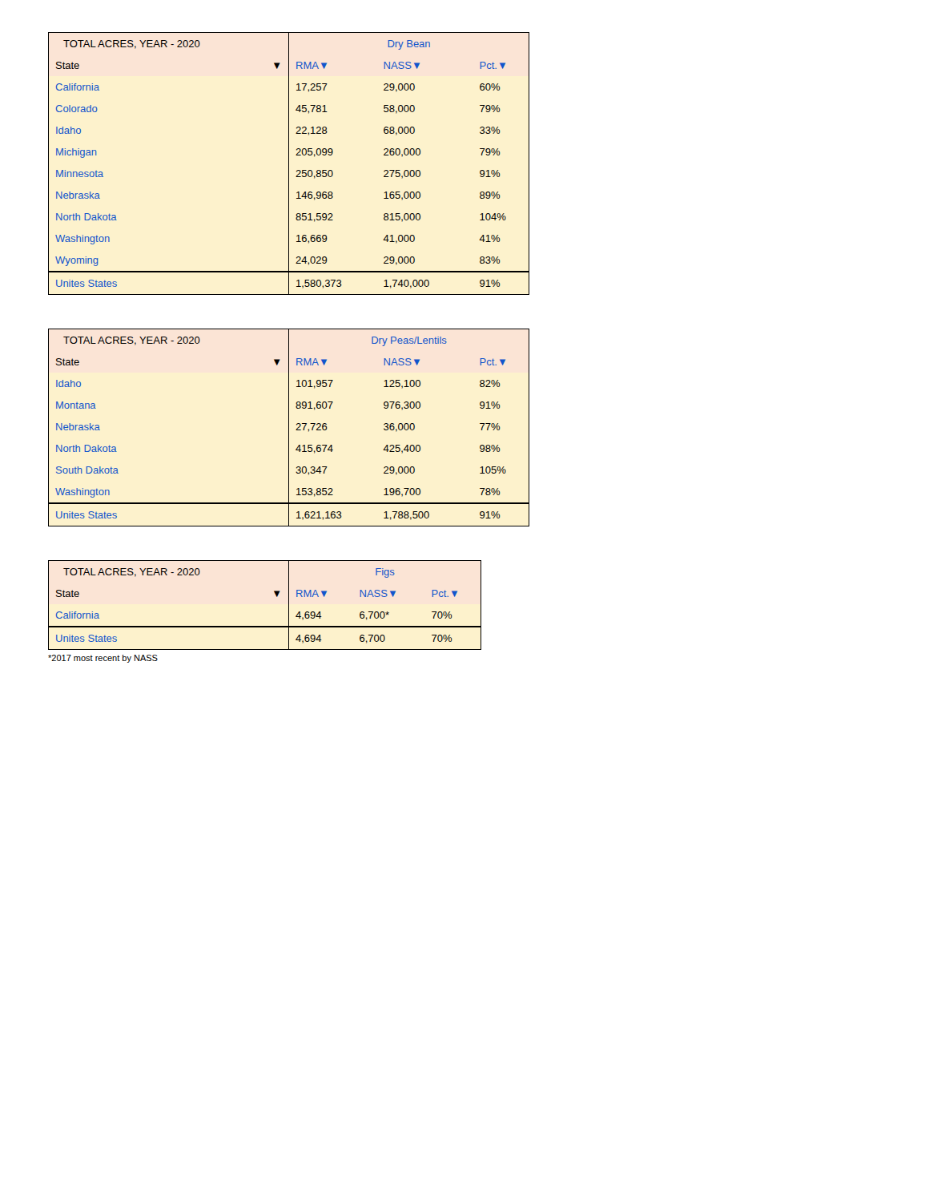| TOTAL ACRES, YEAR - 2020 | Dry Bean |
| --- | --- |
| State ▼ | RMA▼ | NASS▼ | Pct.▼ |
| California | 17,257 | 29,000 | 60% |
| Colorado | 45,781 | 58,000 | 79% |
| Idaho | 22,128 | 68,000 | 33% |
| Michigan | 205,099 | 260,000 | 79% |
| Minnesota | 250,850 | 275,000 | 91% |
| Nebraska | 146,968 | 165,000 | 89% |
| North Dakota | 851,592 | 815,000 | 104% |
| Washington | 16,669 | 41,000 | 41% |
| Wyoming | 24,029 | 29,000 | 83% |
| Unites States | 1,580,373 | 1,740,000 | 91% |
| TOTAL ACRES, YEAR - 2020 | Dry Peas/Lentils |
| --- | --- |
| State ▼ | RMA▼ | NASS▼ | Pct.▼ |
| Idaho | 101,957 | 125,100 | 82% |
| Montana | 891,607 | 976,300 | 91% |
| Nebraska | 27,726 | 36,000 | 77% |
| North Dakota | 415,674 | 425,400 | 98% |
| South Dakota | 30,347 | 29,000 | 105% |
| Washington | 153,852 | 196,700 | 78% |
| Unites States | 1,621,163 | 1,788,500 | 91% |
*2017 most recent by NASS
| TOTAL ACRES, YEAR - 2020 | Figs |
| --- | --- |
| State ▼ | RMA▼ | NASS▼ | Pct.▼ |
| California | 4,694 | 6,700* | 70% |
| Unites States | 4,694 | 6,700 | 70% |